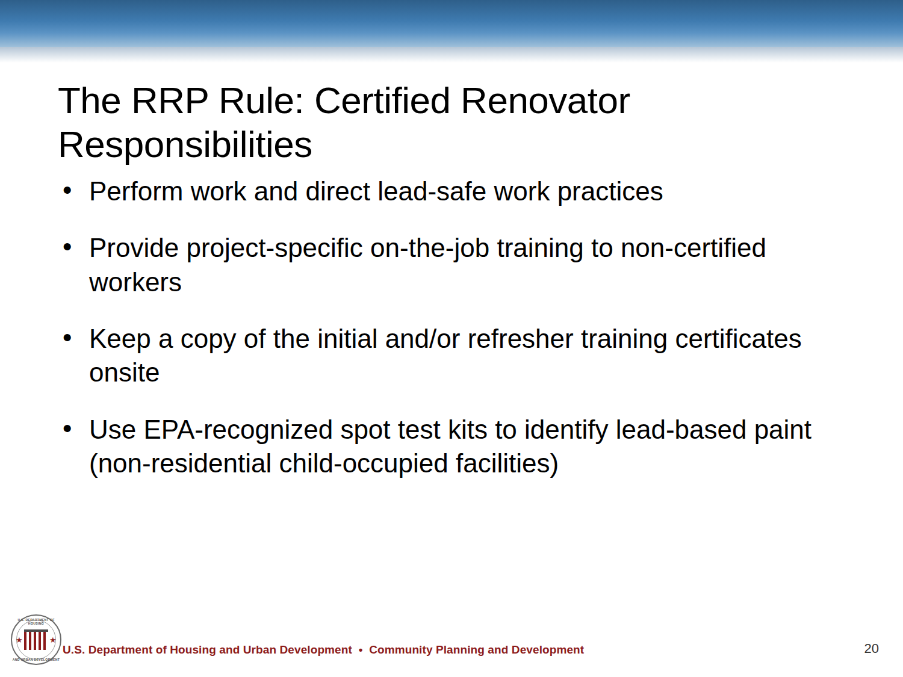The RRP Rule: Certified Renovator Responsibilities
Perform work and direct lead-safe work practices
Provide project-specific on-the-job training to non-certified workers
Keep a copy of the initial and/or refresher training certificates onsite
Use EPA-recognized spot test kits to identify lead-based paint (non-residential child-occupied facilities)
U.S. Department of Housing
★ ★
and Urban Development
U.S. Department of Housing and Urban Development • Community Planning and Development
20